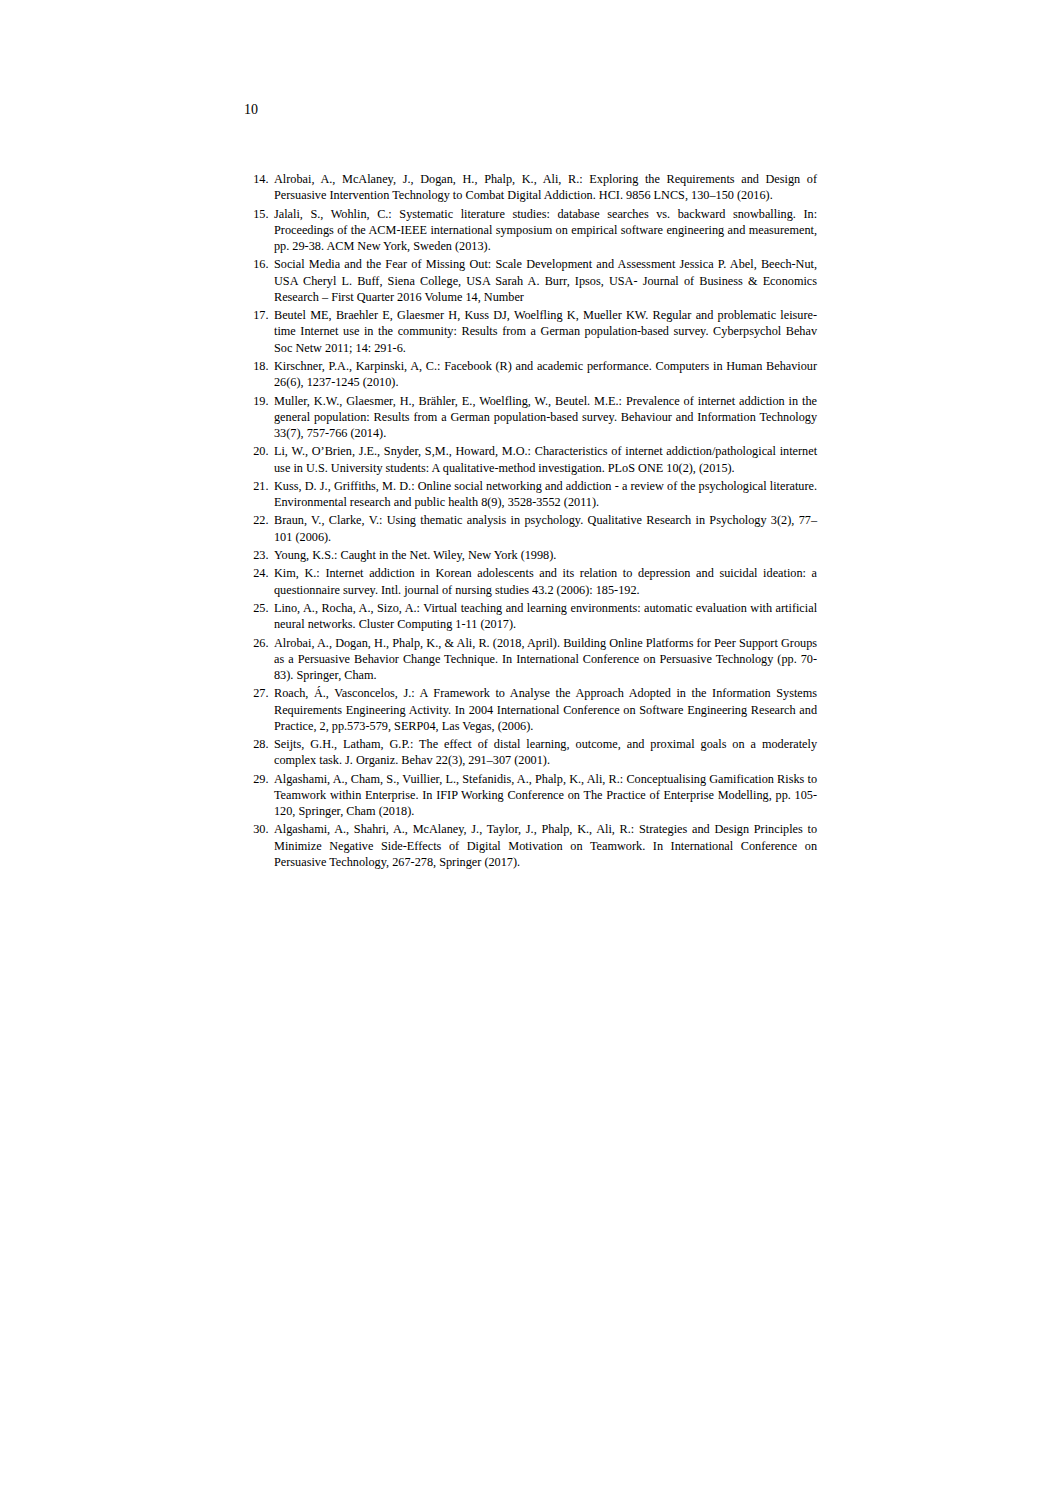10
14. Alrobai, A., McAlaney, J., Dogan, H., Phalp, K., Ali, R.: Exploring the Requirements and Design of Persuasive Intervention Technology to Combat Digital Addiction. HCI. 9856 LNCS, 130–150 (2016).
15. Jalali, S., Wohlin, C.: Systematic literature studies: database searches vs. backward snowballing. In: Proceedings of the ACM-IEEE international symposium on empirical software engineering and measurement, pp. 29-38. ACM New York, Sweden (2013).
16. Social Media and the Fear of Missing Out: Scale Development and Assessment Jessica P. Abel, Beech-Nut, USA Cheryl L. Buff, Siena College, USA Sarah A. Burr, Ipsos, USA- Journal of Business & Economics Research – First Quarter 2016 Volume 14, Number
17. Beutel ME, Braehler E, Glaesmer H, Kuss DJ, Woelfling K, Mueller KW. Regular and problematic leisure-time Internet use in the community: Results from a German population-based survey. Cyberpsychol Behav Soc Netw 2011; 14: 291-6.
18. Kirschner, P.A., Karpinski, A, C.: Facebook (R) and academic performance. Computers in Human Behaviour 26(6), 1237-1245 (2010).
19. Muller, K.W., Glaesmer, H., Brähler, E., Woelfling, W., Beutel. M.E.: Prevalence of internet addiction in the general population: Results from a German population-based survey. Behaviour and Information Technology 33(7), 757-766 (2014).
20. Li, W., O’Brien, J.E., Snyder, S,M., Howard, M.O.: Characteristics of internet addiction/pathological internet use in U.S. University students: A qualitative-method investigation. PLoS ONE 10(2), (2015).
21. Kuss, D. J., Griffiths, M. D.: Online social networking and addiction - a review of the psychological literature. Environmental research and public health 8(9), 3528-3552 (2011).
22. Braun, V., Clarke, V.: Using thematic analysis in psychology. Qualitative Research in Psychology 3(2), 77–101 (2006).
23. Young, K.S.: Caught in the Net. Wiley, New York (1998).
24. Kim, K.: Internet addiction in Korean adolescents and its relation to depression and suicidal ideation: a questionnaire survey. Intl. journal of nursing studies 43.2 (2006): 185-192.
25. Lino, A., Rocha, A., Sizo, A.: Virtual teaching and learning environments: automatic evaluation with artificial neural networks. Cluster Computing 1-11 (2017).
26. Alrobai, A., Dogan, H., Phalp, K., & Ali, R. (2018, April). Building Online Platforms for Peer Support Groups as a Persuasive Behavior Change Technique. In International Conference on Persuasive Technology (pp. 70-83). Springer, Cham.
27. Roach, Á., Vasconcelos, J.: A Framework to Analyse the Approach Adopted in the Information Systems Requirements Engineering Activity. In 2004 International Conference on Software Engineering Research and Practice, 2, pp.573-579, SERP04, Las Vegas, (2006).
28. Seijts, G.H., Latham, G.P.: The effect of distal learning, outcome, and proximal goals on a moderately complex task. J. Organiz. Behav 22(3), 291–307 (2001).
29. Algashami, A., Cham, S., Vuillier, L., Stefanidis, A., Phalp, K., Ali, R.: Conceptualising Gamification Risks to Teamwork within Enterprise. In IFIP Working Conference on The Practice of Enterprise Modelling, pp. 105-120, Springer, Cham (2018).
30. Algashami, A., Shahri, A., McAlaney, J., Taylor, J., Phalp, K., Ali, R.: Strategies and Design Principles to Minimize Negative Side-Effects of Digital Motivation on Teamwork. In International Conference on Persuasive Technology, 267-278, Springer (2017).